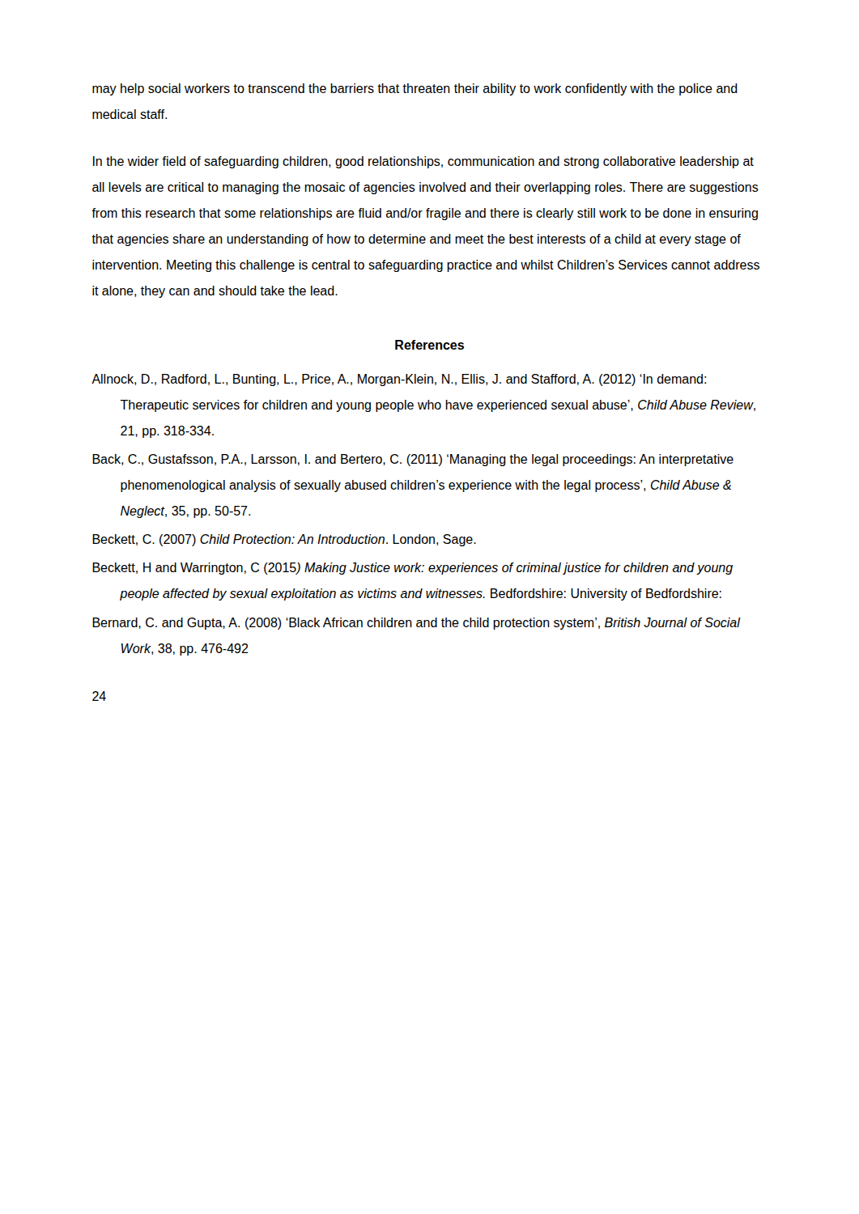may help social workers to transcend the barriers that threaten their ability to work confidently with the police and medical staff.
In the wider field of safeguarding children, good relationships, communication and strong collaborative leadership at all levels are critical to managing the mosaic of agencies involved and their overlapping roles. There are suggestions from this research that some relationships are fluid and/or fragile and there is clearly still work to be done in ensuring that agencies share an understanding of how to determine and meet the best interests of a child at every stage of intervention. Meeting this challenge is central to safeguarding practice and whilst Children’s Services cannot address it alone, they can and should take the lead.
References
Allnock, D., Radford, L., Bunting, L., Price, A., Morgan-Klein, N., Ellis, J. and Stafford, A. (2012) ‘In demand: Therapeutic services for children and young people who have experienced sexual abuse’, Child Abuse Review, 21, pp. 318-334.
Back, C., Gustafsson, P.A., Larsson, I. and Bertero, C. (2011) ‘Managing the legal proceedings: An interpretative phenomenological analysis of sexually abused children’s experience with the legal process’, Child Abuse & Neglect, 35, pp. 50-57.
Beckett, C. (2007) Child Protection: An Introduction. London, Sage.
Beckett, H and Warrington, C (2015) Making Justice work: experiences of criminal justice for children and young people affected by sexual exploitation as victims and witnesses. Bedfordshire: University of Bedfordshire:
Bernard, C. and Gupta, A. (2008) ‘Black African children and the child protection system’, British Journal of Social Work, 38, pp. 476-492
24